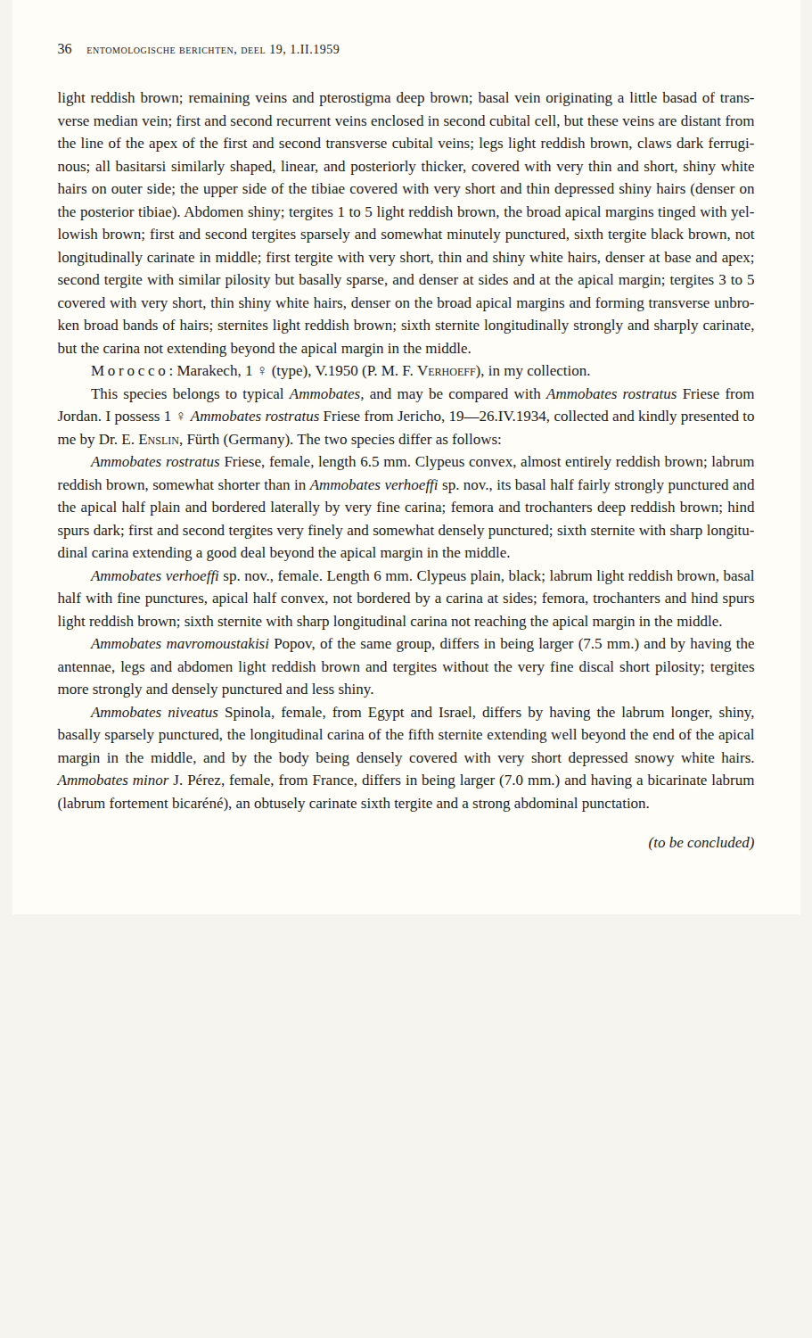36 entomologische berichten, deel 19, 1.II.1959
light reddish brown; remaining veins and pterostigma deep brown; basal vein originating a little basad of transverse median vein; first and second recurrent veins enclosed in second cubital cell, but these veins are distant from the line of the apex of the first and second transverse cubital veins; legs light reddish brown, claws dark ferruginous; all basitarsi similarly shaped, linear, and posteriorly thicker, covered with very thin and short, shiny white hairs on outer side; the upper side of the tibiae covered with very short and thin depressed shiny hairs (denser on the posterior tibiae). Abdomen shiny; tergites 1 to 5 light reddish brown, the broad apical margins tinged with yellowish brown; first and second tergites sparsely and somewhat minutely punctured, sixth tergite black brown, not longitudinally carinate in middle; first tergite with very short, thin and shiny white hairs, denser at base and apex; second tergite with similar pilosity but basally sparse, and denser at sides and at the apical margin; tergites 3 to 5 covered with very short, thin shiny white hairs, denser on the broad apical margins and forming transverse unbroken broad bands of hairs; sternites light reddish brown; sixth sternite longitudinally strongly and sharply carinate, but the carina not extending beyond the apical margin in the middle.
Morocco: Marakech, 1 ♀ (type), V.1950 (P. M. F. Verhoeff), in my collection.
This species belongs to typical Ammobates, and may be compared with Ammobates rostratus Friese from Jordan. I possess 1 ♀ Ammobates rostratus Friese from Jericho, 19—26.IV.1934, collected and kindly presented to me by Dr. E. Enslin, Fürth (Germany). The two species differ as follows:
Ammobates rostratus Friese, female, length 6.5 mm. Clypeus convex, almost entirely reddish brown; labrum reddish brown, somewhat shorter than in Ammobates verhoeffi sp. nov., its basal half fairly strongly punctured and the apical half plain and bordered laterally by very fine carina; femora and trochanters deep reddish brown; hind spurs dark; first and second tergites very finely and somewhat densely punctured; sixth sternite with sharp longitudinal carina extending a good deal beyond the apical margin in the middle.
Ammobates verhoeffi sp. nov., female. Length 6 mm. Clypeus plain, black; labrum light reddish brown, basal half with fine punctures, apical half convex, not bordered by a carina at sides; femora, trochanters and hind spurs light reddish brown; sixth sternite with sharp longitudinal carina not reaching the apical margin in the middle.
Ammobates mavromoustakisi Popov, of the same group, differs in being larger (7.5 mm.) and by having the antennae, legs and abdomen light reddish brown and tergites without the very fine discal short pilosity; tergites more strongly and densely punctured and less shiny.
Ammobates niveatus Spinola, female, from Egypt and Israel, differs by having the labrum longer, shiny, basally sparsely punctured, the longitudinal carina of the fifth sternite extending well beyond the end of the apical margin in the middle, and by the body being densely covered with very short depressed snowy white hairs. Ammobates minor J. Pérez, female, from France, differs in being larger (7.0 mm.) and having a bicarinate labrum (labrum fortement bicaréné), an obtusely carinate sixth tergite and a strong abdominal punctation.
(to be concluded)